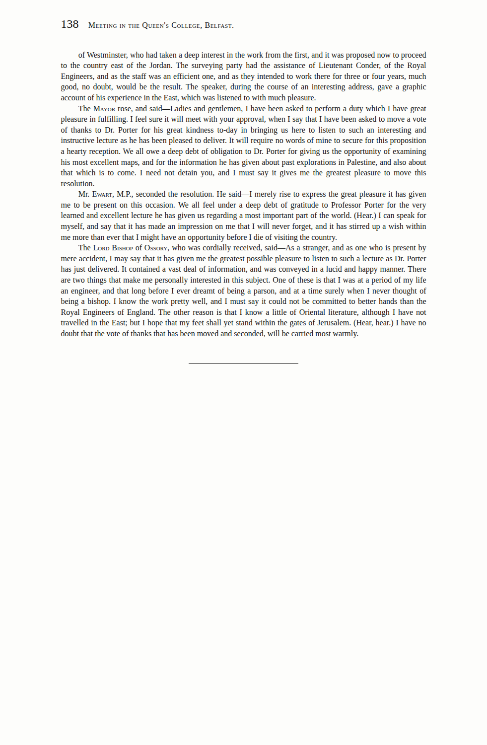138
Meeting in the Queen's College, Belfast.
of Westminster, who had taken a deep interest in the work from the first, and it was proposed now to proceed to the country east of the Jordan. The surveying party had the assistance of Lieutenant Conder, of the Royal Engineers, and as the staff was an efficient one, and as they intended to work there for three or four years, much good, no doubt, would be the result. The speaker, during the course of an interesting address, gave a graphic account of his experience in the East, which was listened to with much pleasure.
The Mayor rose, and said—Ladies and gentlemen, I have been asked to perform a duty which I have great pleasure in fulfilling. I feel sure it will meet with your approval, when I say that I have been asked to move a vote of thanks to Dr. Porter for his great kindness to-day in bringing us here to listen to such an interesting and instructive lecture as he has been pleased to deliver. It will require no words of mine to secure for this proposition a hearty reception. We all owe a deep debt of obligation to Dr. Porter for giving us the opportunity of examining his most excellent maps, and for the information he has given about past explorations in Palestine, and also about that which is to come. I need not detain you, and I must say it gives me the greatest pleasure to move this resolution.
Mr. Ewart, M.P., seconded the resolution. He said—I merely rise to express the great pleasure it has given me to be present on this occasion. We all feel under a deep debt of gratitude to Professor Porter for the very learned and excellent lecture he has given us regarding a most important part of the world. (Hear.) I can speak for myself, and say that it has made an impression on me that I will never forget, and it has stirred up a wish within me more than ever that I might have an opportunity before I die of visiting the country.
The Lord Bishop of Ossory, who was cordially received, said—As a stranger, and as one who is present by mere accident, I may say that it has given me the greatest possible pleasure to listen to such a lecture as Dr. Porter has just delivered. It contained a vast deal of information, and was conveyed in a lucid and happy manner. There are two things that make me personally interested in this subject. One of these is that I was at a period of my life an engineer, and that long before I ever dreamt of being a parson, and at a time surely when I never thought of being a bishop. I know the work pretty well, and I must say it could not be committed to better hands than the Royal Engineers of England. The other reason is that I know a little of Oriental literature, although I have not travelled in the East; but I hope that my feet shall yet stand within the gates of Jerusalem. (Hear, hear.) I have no doubt that the vote of thanks that has been moved and seconded, will be carried most warmly.